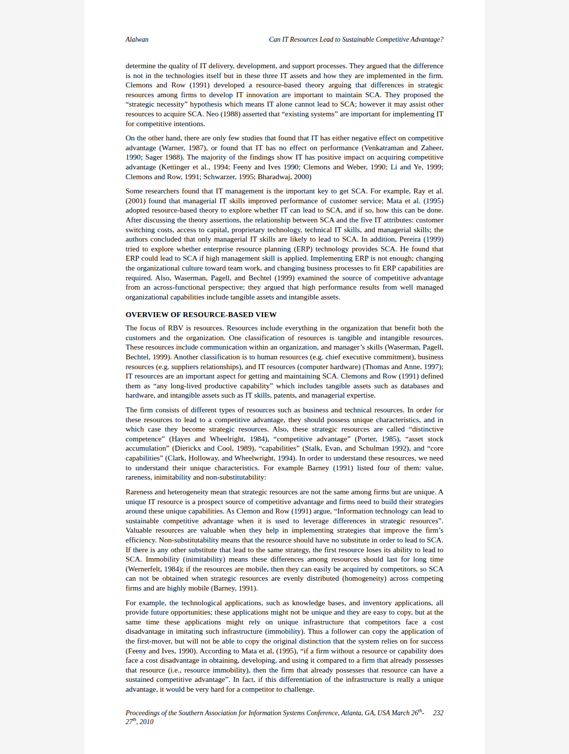Alalwan Can IT Resources Lead to Sustainable Competitive Advantage?
determine the quality of IT delivery, development, and support processes. They argued that the difference is not in the technologies itself but in these three IT assets and how they are implemented in the firm. Clemons and Row (1991) developed a resource-based theory arguing that differences in strategic resources among firms to develop IT innovation are important to maintain SCA. They proposed the “strategic necessity” hypothesis which means IT alone cannot lead to SCA; however it may assist other resources to acquire SCA. Neo (1988) asserted that “existing systems” are important for implementing IT for competitive intentions.
On the other hand, there are only few studies that found that IT has either negative effect on competitive advantage (Warner, 1987), or found that IT has no effect on performance (Venkatraman and Zaheer, 1990; Sager 1988). The majority of the findings show IT has positive impact on acquiring competitive advantage (Kettinger et al., 1994; Feeny and Ives 1990; Clemons and Weber, 1990; Li and Ye, 1999; Clemons and Row, 1991; Schwarzer, 1995; Bharadwaj, 2000)
Some researchers found that IT management is the important key to get SCA. For example, Ray et al. (2001) found that managerial IT skills improved performance of customer service; Mata et al. (1995) adopted resource-based theory to explore whether IT can lead to SCA, and if so, how this can be done. After discussing the theory assertions, the relationship between SCA and the five IT attributes: customer switching costs, access to capital, proprietary technology, technical IT skills, and managerial skills; the authors concluded that only managerial IT skills are likely to lead to SCA. In addition, Pereira (1999) tried to explore whether enterprise resource planning (ERP) technology provides SCA. He found that ERP could lead to SCA if high management skill is applied. Implementing ERP is not enough; changing the organizational culture toward team work, and changing business processes to fit ERP capabilities are required. Also, Waserman, Pagell, and Bechtel (1999) examined the source of competitive advantage from an across-functional perspective; they argued that high performance results from well managed organizational capabilities include tangible assets and intangible assets.
Overview of Resource-Based View
The focus of RBV is resources. Resources include everything in the organization that benefit both the customers and the organization. One classification of resources is tangible and intangible resources. These resources include communication within an organization, and manager’s skills (Waserman, Pagell, Bechtel, 1999). Another classification is to human resources (e.g. chief executive commitment), business resources (e.g. suppliers relationships), and IT resources (computer hardware) (Thomas and Anne, 1997); IT resources are an important aspect for getting and maintaining SCA. Clemons and Row (1991) defined them as “any long-lived productive capability” which includes tangible assets such as databases and hardware, and intangible assets such as IT skills, patents, and managerial expertise.
The firm consists of different types of resources such as business and technical resources. In order for these resources to lead to a competitive advantage, they should possess unique characteristics, and in which case they become strategic resources. Also, these strategic resources are called “distinctive competence” (Hayes and Wheelright, 1984), “competitive advantage” (Porter, 1985), “asset stock accumulation” (Dierickx and Cool, 1989), “capabilities” (Stalk, Evan, and Schulman 1992), and “core capabilities” (Clark, Holloway, and Wheelwright, 1994). In order to understand these resources, we need to understand their unique characteristics. For example Barney (1991) listed four of them: value, rareness, inimitability and non-substitutability:
Rareness and heterogeneity mean that strategic resources are not the same among firms but are unique. A unique IT resource is a prospect source of competitive advantage and firms need to build their strategies around these unique capabilities. As Clemon and Row (1991) argue, “Information technology can lead to sustainable competitive advantage when it is used to leverage differences in strategic resources”. Valuable resources are valuable when they help in implementing strategies that improve the firm’s efficiency. Non-substitutability means that the resource should have no substitute in order to lead to SCA. If there is any other substitute that lead to the same strategy, the first resource loses its ability to lead to SCA. Immobility (inimitability) means these differences among resources should last for long time (Wernerfelt, 1984); if the resources are mobile, then they can easily be acquired by competitors, so SCA can not be obtained when strategic resources are evenly distributed (homogeneity) across competing firms and are highly mobile (Barney, 1991).
For example, the technological applications, such as knowledge bases, and inventory applications, all provide future opportunities; these applications might not be unique and they are easy to copy, but at the same time these applications might rely on unique infrastructure that competitors face a cost disadvantage in imitating such infrastructure (immobility). Thus a follower can copy the application of the first-mover, but will not be able to copy the original distinction that the system relies on for success (Feeny and Ives, 1990). According to Mata et al, (1995), “if a firm without a resource or capability does face a cost disadvantage in obtaining, developing, and using it compared to a firm that already possesses that resource (i.e., resource immobility), then the firm that already possesses that resource can have a sustained competitive advantage”. In fact, if this differentiation of the infrastructure is really a unique advantage, it would be very hard for a competitor to challenge.
Proceedings of the Southern Association for Information Systems Conference, Atlanta, GA, USA March 26th-27th, 2010 232